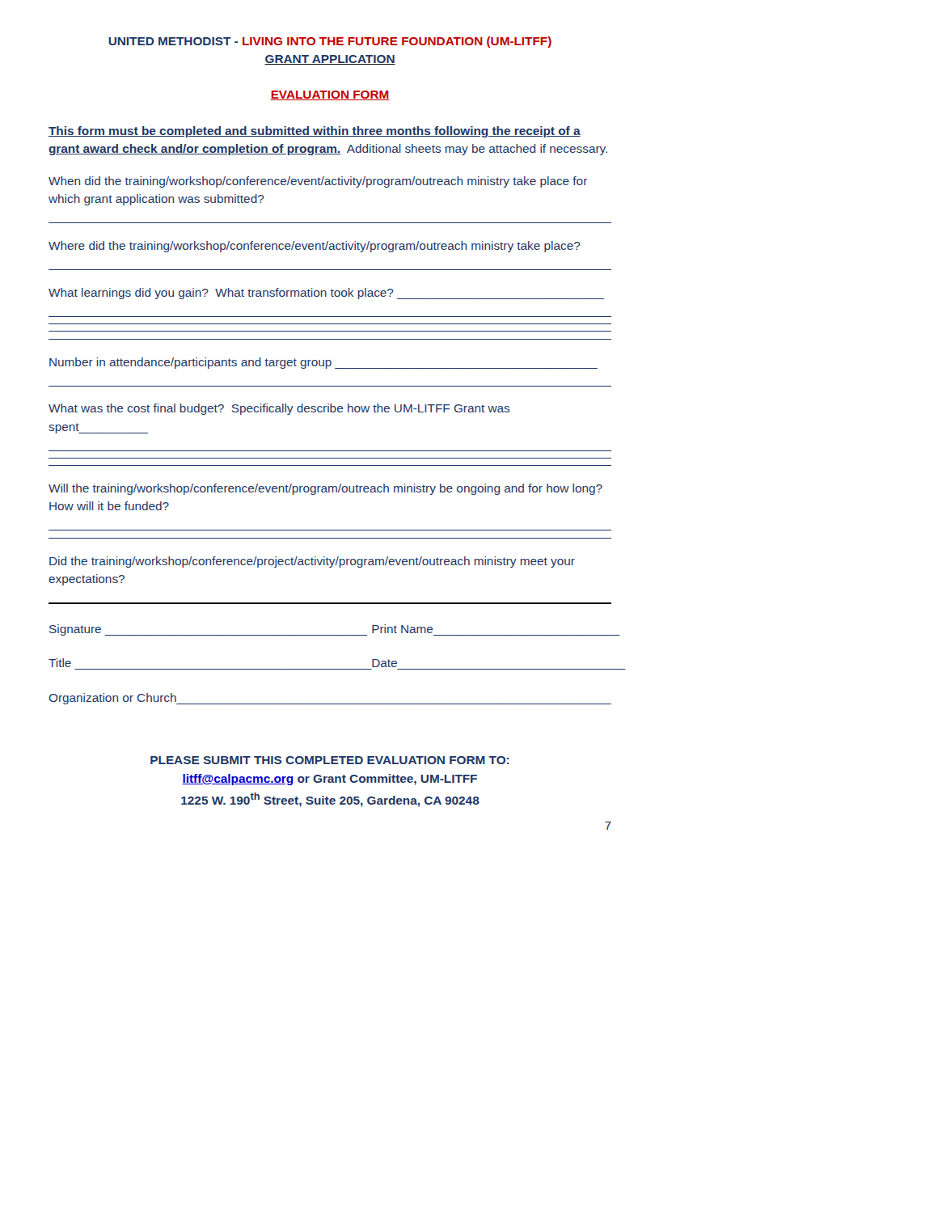UNITED METHODIST - LIVING INTO THE FUTURE FOUNDATION (UM-LITFF) GRANT APPLICATION
EVALUATION FORM
This form must be completed and submitted within three months following the receipt of a grant award check and/or completion of program. Additional sheets may be attached if necessary.
When did the training/workshop/conference/event/activity/program/outreach ministry take place for which grant application was submitted?
Where did the training/workshop/conference/event/activity/program/outreach ministry take place?
What learnings did you gain? What transformation took place? ______________________________
Number in attendance/participants and target group ______________________________________
What was the cost final budget? Specifically describe how the UM-LITFF Grant was spent__________
Will the training/workshop/conference/event/program/outreach ministry be ongoing and for how long? How will it be funded?
Did the training/workshop/conference/project/activity/program/event/outreach ministry meet your expectations?
| Signature ______________________________________ | Print Name___________________________ |
| Title ___________________________________________ | Date_________________________________ |
| Organization or Church_______________________________________________________________ |
PLEASE SUBMIT THIS COMPLETED EVALUATION FORM TO:
litff@calpacmc.org or Grant Committee, UM-LITFF
1225 W. 190th Street, Suite 205, Gardena, CA 90248
7